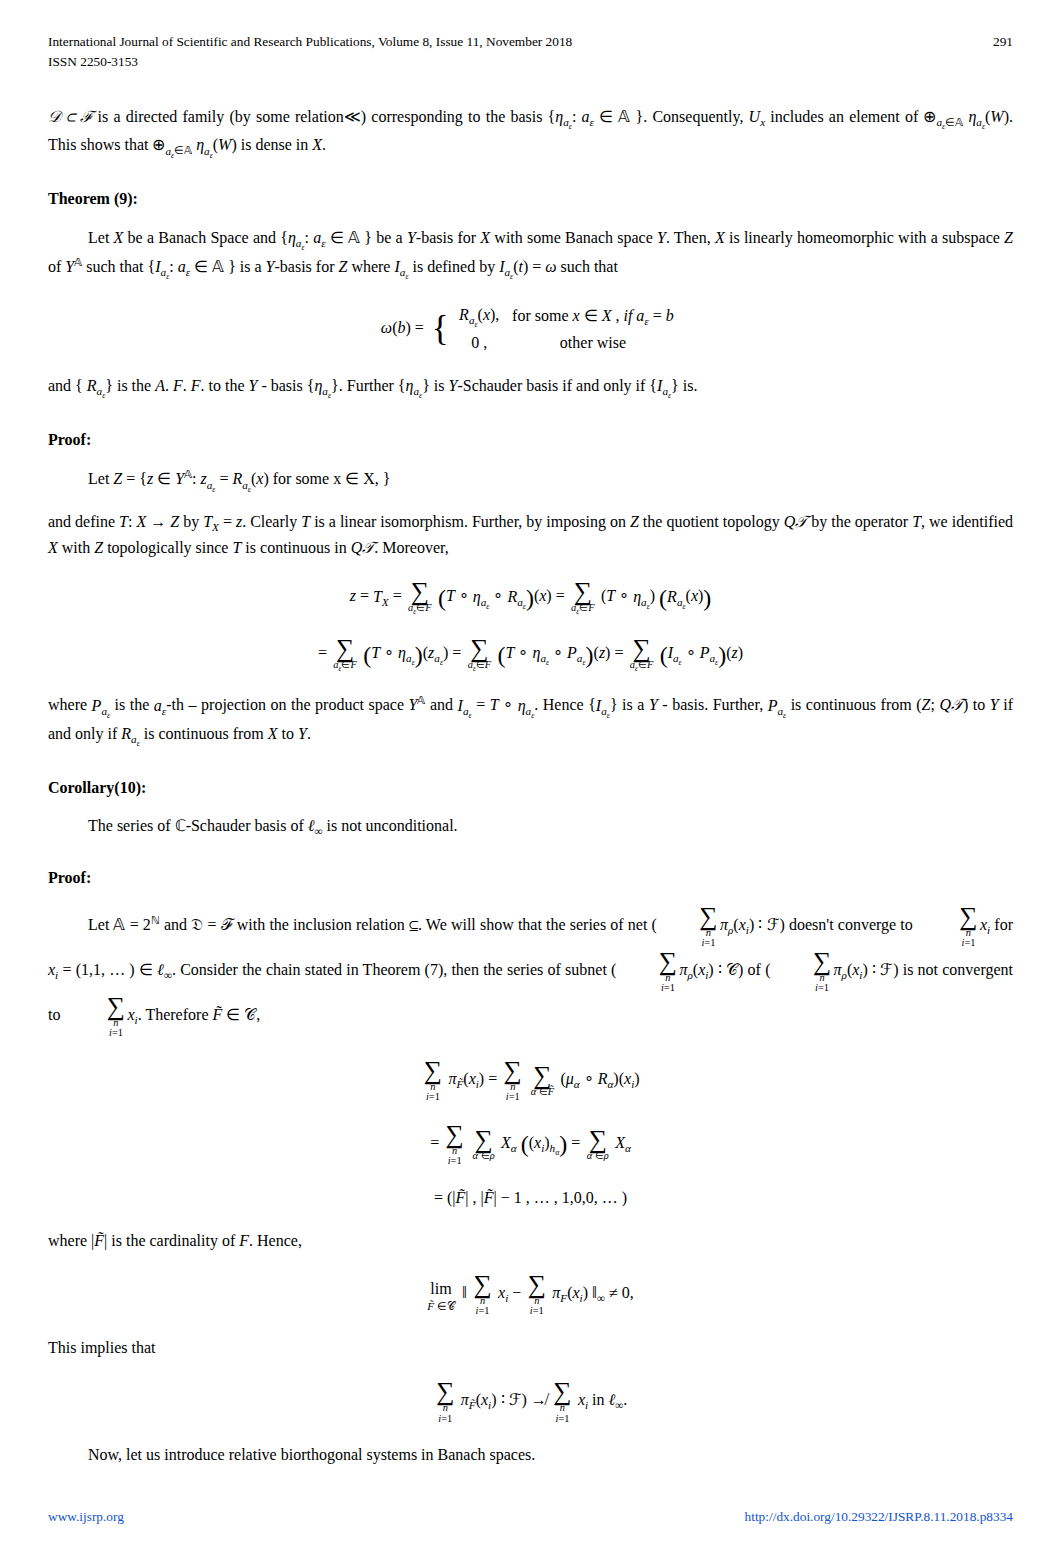International Journal of Scientific and Research Publications, Volume 8, Issue 11, November 2018
ISSN 2250-3153
291
𝒟 ⊂ ℱ is a directed family (by some relation≪) corresponding to the basis {ηaε: aε ∈ 𝔸 }. Consequently, Ux includes an element of ⊕aε∈𝔸 ηaε(W). This shows that ⊕aε∈𝔸 ηaε(W) is dense in X.
Theorem (9):
Let X be a Banach Space and {ηaε: aε ∈ 𝔸 } be a Y-basis for X with some Banach space Y. Then, X is linearly homeomorphic with a subspace Z of Y𝔸 such that {Iaε: aε ∈ 𝔸 } is a Y-basis for Z where Iaε is defined by Iaε(t) = ω such that
ω(b) = {
| R a ε ( x ), | for some x ∈ X , if a ε = b |
| 0 , | other wise |
and { Raε} is the A. F. F. to the Y - basis {ηaε}. Further {ηaε} is Y-Schauder basis if and only if {Iaε} is.
Proof:
Let Z = {z ∈ Y𝔸: zaε = Raε(x) for some x ∈ X, }
and define T: X → Z by TX = z. Clearly T is a linear isomorphism. Further, by imposing on Z the quotient topology Q𝒯 by the operator T, we identified X with Z topologically since T is continuous in Q𝒯. Moreover,
z = TX = ∑aε∈F (T ∘ ηaε ∘ Raε)(x) = ∑aε∈F (T ∘ ηaε) (Raε(x))
= ∑aε∈F (T ∘ ηaε)(zaε) = ∑aε∈F (T ∘ ηaε ∘ Paε)(z) = ∑aε∈F (Iaε ∘ Paε)(z)
where Paε is the aε-th – projection on the product space Y𝔸 and Iaε = T ∘ ηaε. Hence {Iaε} is a Y - basis. Further, Paε is continuous from (Z; Q𝒯) to Y if and only if Raε is continuous from X to Y.
Corollary(10):
The series of ℂ-Schauder basis of ℓ∞ is not unconditional.
Proof:
Let 𝔸 = 2ℕ and 𝔇 = ℱ with the inclusion relation ⊆. We will show that the series of net (∑ni=1 πρ(xi) ∶ ℱ) doesn't converge to ∑ni=1 xi for xi = (1,1, … ) ∈ ℓ∞. Consider the chain stated in Theorem (7), then the series of subnet (∑ni=1 πρ(xi) ∶ 𝒞) of (∑ni=1 πρ(xi) ∶ ℱ) is not convergent to ∑ni=1 xi. Therefore F̃ ∈ 𝒞,
∑ni=1 πF̃(xi) = ∑ni=1 ∑α ∈F̃ (μα ∘ Rα)(xi)
= ∑ni=1 ∑α ∈ρ Xα ((xi)hα) = ∑α ∈ρ Xα
= (|F̃| , |F̃| − 1 , … , 1,0,0, … )
where |F̃| is the cardinality of F. Hence,
lim F̃ ∈𝒞 ‖ ∑ni=1 xi − ∑ni=1 πF(xi) ‖∞ ≠ 0,
This implies that
∑ni=1 πF̃(xi) ∶ ℱ) ↛ ∑ni=1 xi in ℓ∞.
Now, let us introduce relative biorthogonal systems in Banach spaces.
www.ijsrp.org
http://dx.doi.org/10.29322/IJSRP.8.11.2018.p8334